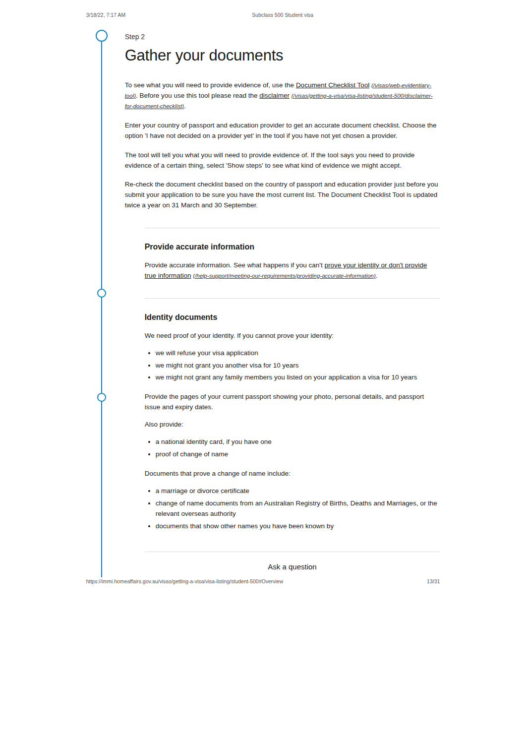3/18/22, 7:17 AM
Subclass 500 Student visa
Step 2
Gather your documents
To see what you will need to provide evidence of, use the Document Checklist Tool (/visas/web-evidentiary-tool). Before you use this tool please read the disclaimer (/visas/getting-a-visa/visa-listing/student-500/disclaimer-for-document-checklist).
Enter your country of passport and education provider to get an accurate document checklist. Choose the option 'I have not decided on a provider yet' in the tool if you have not yet chosen a provider.
The tool will tell you what you will need to provide evidence of. If the tool says you need to provide evidence of a certain thing, select 'Show steps' to see what kind of evidence we might accept.
Re-check the document checklist based on the country of passport and education provider just before you submit your application to be sure you have the most current list. The Document Checklist Tool is updated twice a year on 31 March and 30 September.
Provide accurate information
Provide accurate information. See what happens if you can't prove your identity or don't provide true information (/help-support/meeting-our-requirements/providing-accurate-information).
Identity documents
We need proof of your identity. If you cannot prove your identity:
we will refuse your visa application
we might not grant you another visa for 10 years
we might not grant any family members you listed on your application a visa for 10 years
Provide the pages of your current passport showing your photo, personal details, and passport issue and expiry dates.
Also provide:
a national identity card, if you have one
proof of change of name
Documents that prove a change of name include:
a marriage or divorce certificate
change of name documents from an Australian Registry of Births, Deaths and Marriages, or the relevant overseas authority
documents that show other names you have been known by
Ask a question
https://immi.homeaffairs.gov.au/visas/getting-a-visa/visa-listing/student-500#Overview
13/31